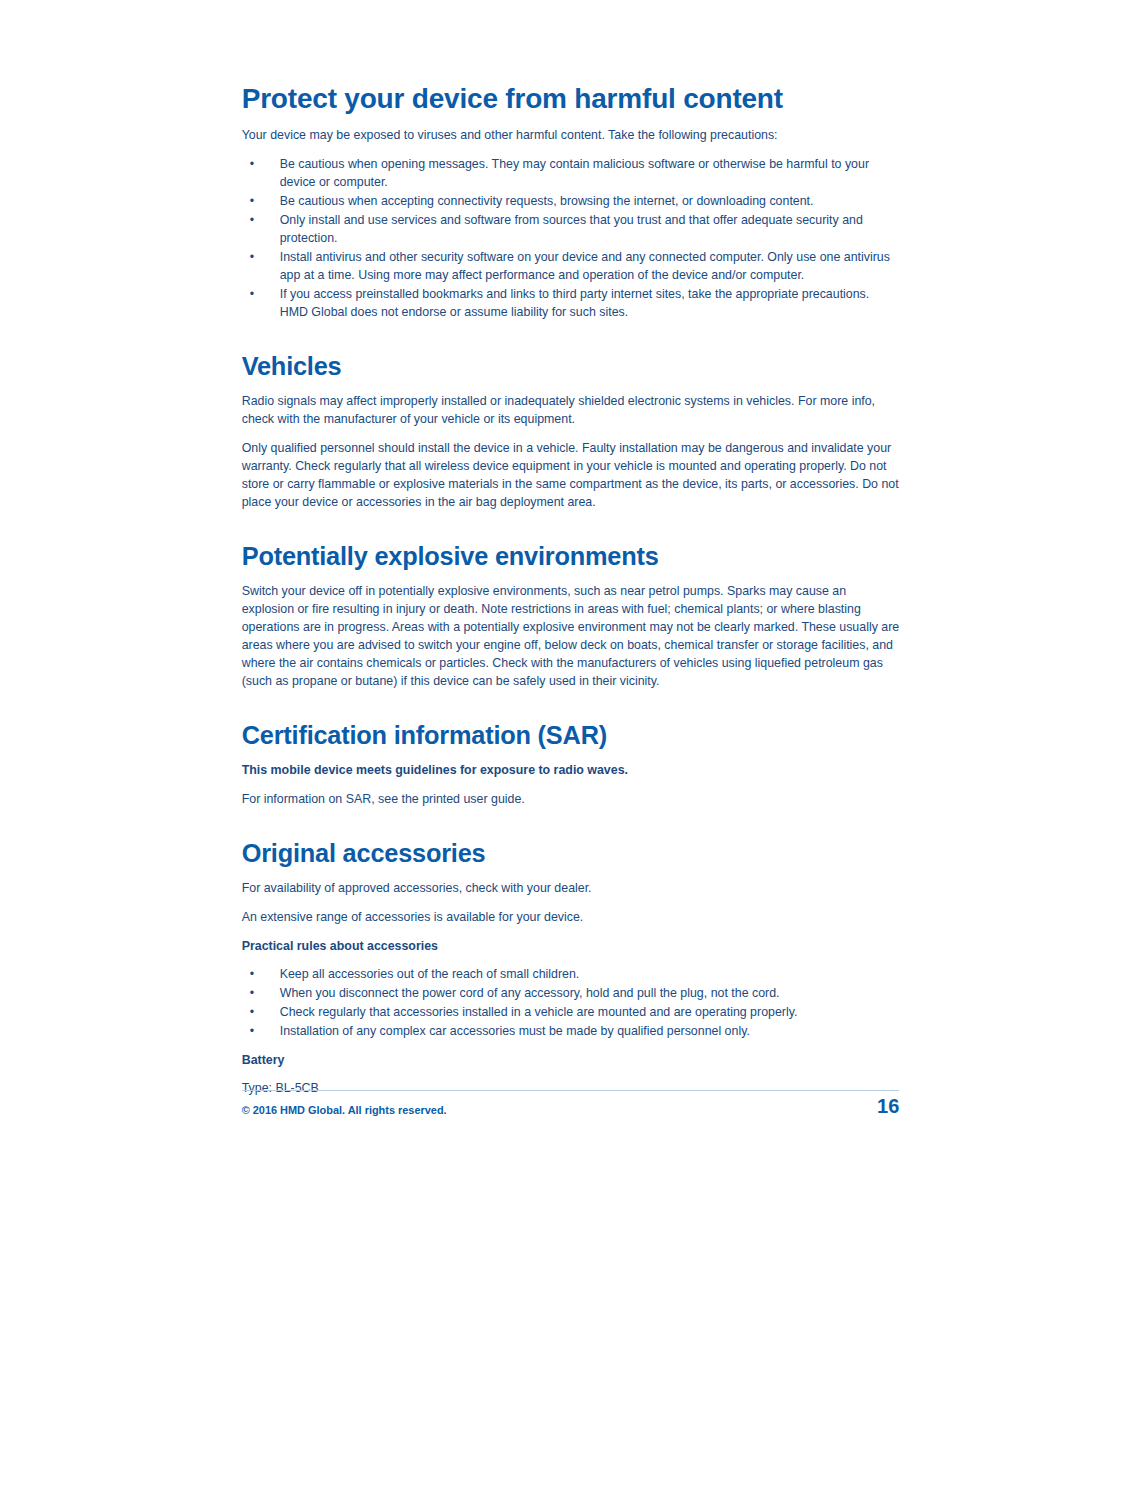Protect your device from harmful content
Your device may be exposed to viruses and other harmful content. Take the following precautions:
Be cautious when opening messages. They may contain malicious software or otherwise be harmful to your device or computer.
Be cautious when accepting connectivity requests, browsing the internet, or downloading content.
Only install and use services and software from sources that you trust and that offer adequate security and protection.
Install antivirus and other security software on your device and any connected computer. Only use one antivirus app at a time. Using more may affect performance and operation of the device and/or computer.
If you access preinstalled bookmarks and links to third party internet sites, take the appropriate precautions. HMD Global does not endorse or assume liability for such sites.
Vehicles
Radio signals may affect improperly installed or inadequately shielded electronic systems in vehicles. For more info, check with the manufacturer of your vehicle or its equipment.
Only qualified personnel should install the device in a vehicle. Faulty installation may be dangerous and invalidate your warranty. Check regularly that all wireless device equipment in your vehicle is mounted and operating properly. Do not store or carry flammable or explosive materials in the same compartment as the device, its parts, or accessories. Do not place your device or accessories in the air bag deployment area.
Potentially explosive environments
Switch your device off in potentially explosive environments, such as near petrol pumps. Sparks may cause an explosion or fire resulting in injury or death. Note restrictions in areas with fuel; chemical plants; or where blasting operations are in progress. Areas with a potentially explosive environment may not be clearly marked. These usually are areas where you are advised to switch your engine off, below deck on boats, chemical transfer or storage facilities, and where the air contains chemicals or particles. Check with the manufacturers of vehicles using liquefied petroleum gas (such as propane or butane) if this device can be safely used in their vicinity.
Certification information (SAR)
This mobile device meets guidelines for exposure to radio waves.
For information on SAR, see the printed user guide.
Original accessories
For availability of approved accessories, check with your dealer.
An extensive range of accessories is available for your device.
Practical rules about accessories
Keep all accessories out of the reach of small children.
When you disconnect the power cord of any accessory, hold and pull the plug, not the cord.
Check regularly that accessories installed in a vehicle are mounted and are operating properly.
Installation of any complex car accessories must be made by qualified personnel only.
Battery
Type: BL-5CB
© 2016 HMD Global. All rights reserved. 16